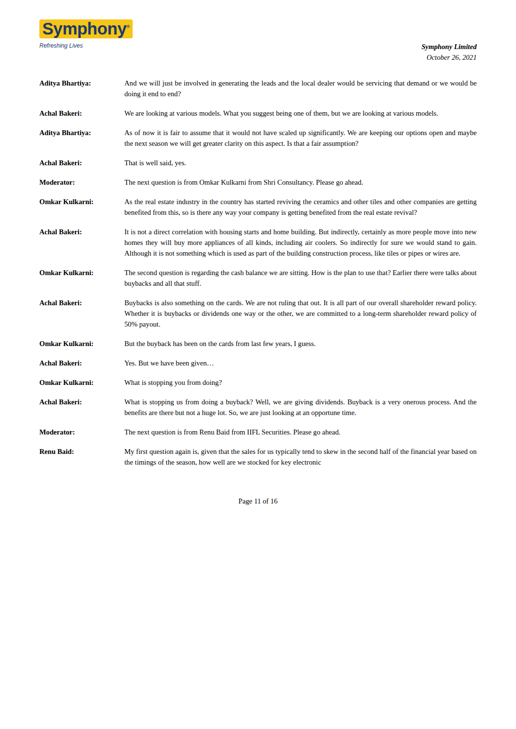Symphony®
Refreshing Lives
Symphony Limited
October 26, 2021
| Aditya Bhartiya: | And we will just be involved in generating the leads and the local dealer would be servicing that demand or we would be doing it end to end? |
| Achal Bakeri: | We are looking at various models. What you suggest being one of them, but we are looking at various models. |
| Aditya Bhartiya: | As of now it is fair to assume that it would not have scaled up significantly. We are keeping our options open and maybe the next season we will get greater clarity on this aspect. Is that a fair assumption? |
| Achal Bakeri: | That is well said, yes. |
| Moderator: | The next question is from Omkar Kulkarni from Shri Consultancy. Please go ahead. |
| Omkar Kulkarni: | As the real estate industry in the country has started reviving the ceramics and other tiles and other companies are getting benefited from this, so is there any way your company is getting benefited from the real estate revival? |
| Achal Bakeri: | It is not a direct correlation with housing starts and home building. But indirectly, certainly as more people move into new homes they will buy more appliances of all kinds, including air coolers. So indirectly for sure we would stand to gain. Although it is not something which is used as part of the building construction process, like tiles or pipes or wires are. |
| Omkar Kulkarni: | The second question is regarding the cash balance we are sitting. How is the plan to use that? Earlier there were talks about buybacks and all that stuff. |
| Achal Bakeri: | Buybacks is also something on the cards. We are not ruling that out. It is all part of our overall shareholder reward policy. Whether it is buybacks or dividends one way or the other, we are committed to a long-term shareholder reward policy of 50% payout. |
| Omkar Kulkarni: | But the buyback has been on the cards from last few years, I guess. |
| Achal Bakeri: | Yes. But we have been given… |
| Omkar Kulkarni: | What is stopping you from doing? |
| Achal Bakeri: | What is stopping us from doing a buyback? Well, we are giving dividends. Buyback is a very onerous process. And the benefits are there but not a huge lot. So, we are just looking at an opportune time. |
| Moderator: | The next question is from Renu Baid from IIFL Securities. Please go ahead. |
| Renu Baid: | My first question again is, given that the sales for us typically tend to skew in the second half of the financial year based on the timings of the season, how well are we stocked for key electronic |
Page 11 of 16